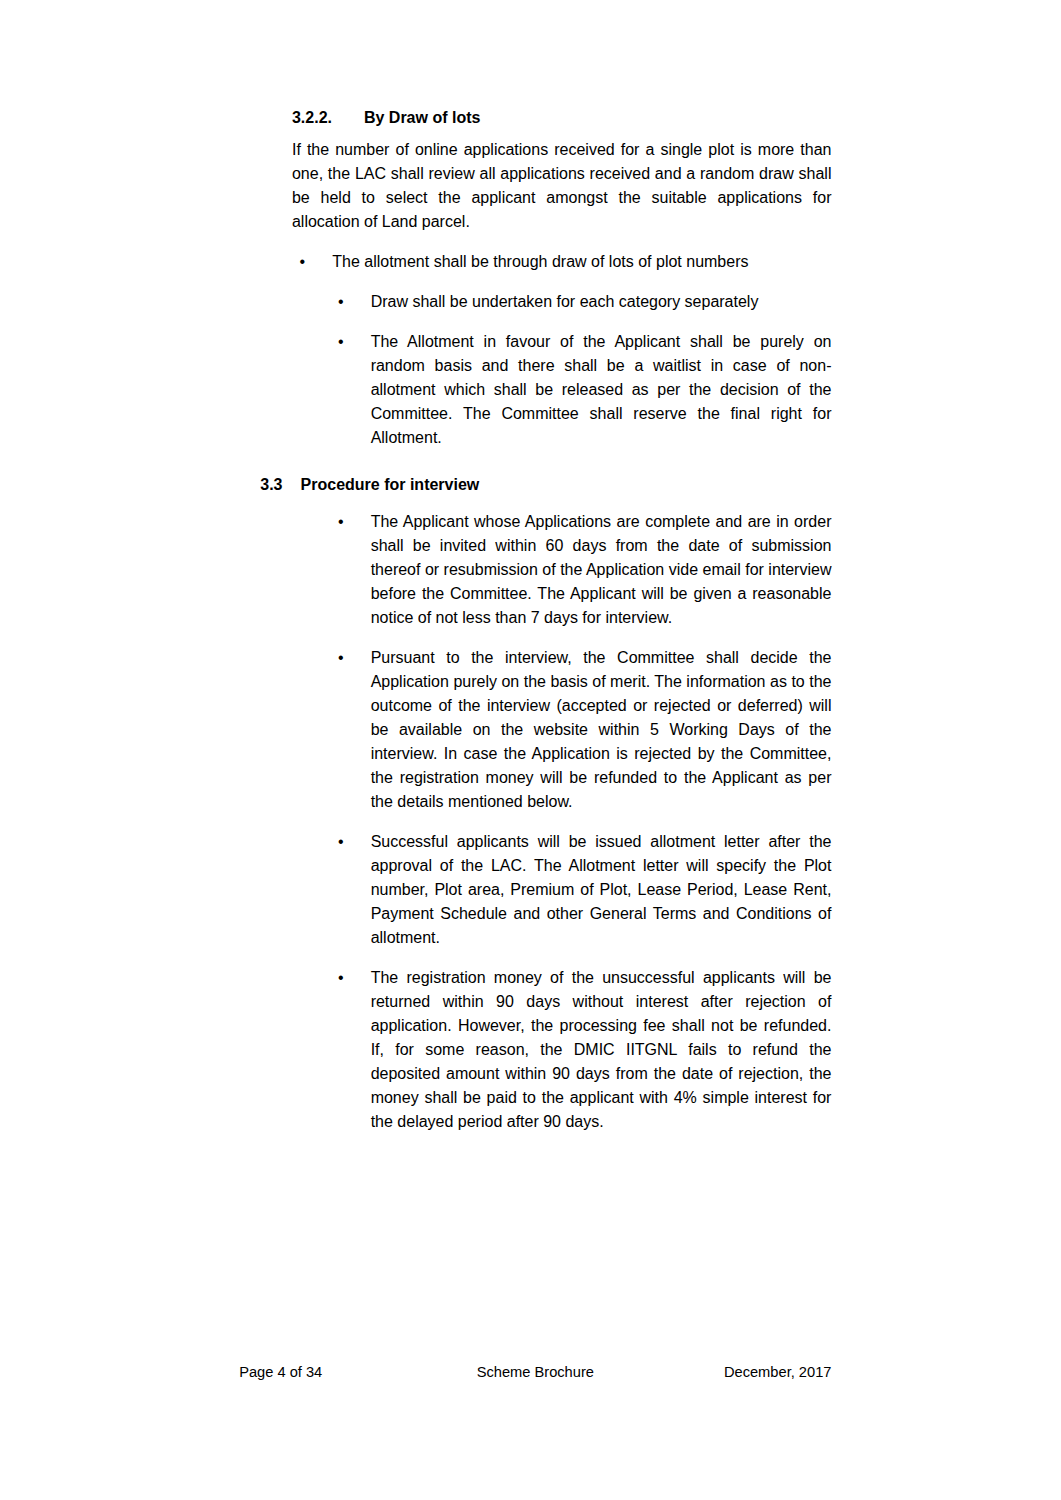3.2.2. By Draw of lots
If the number of online applications received for a single plot is more than one, the LAC shall review all applications received and a random draw shall be held to select the applicant amongst the suitable applications for allocation of Land parcel.
The allotment shall be through draw of lots of plot numbers
Draw shall be undertaken for each category separately
The Allotment in favour of the Applicant shall be purely on random basis and there shall be a waitlist in case of non-allotment which shall be released as per the decision of the Committee. The Committee shall reserve the final right for Allotment.
3.3 Procedure for interview
The Applicant whose Applications are complete and are in order shall be invited within 60 days from the date of submission thereof or resubmission of the Application vide email for interview before the Committee. The Applicant will be given a reasonable notice of not less than 7 days for interview.
Pursuant to the interview, the Committee shall decide the Application purely on the basis of merit. The information as to the outcome of the interview (accepted or rejected or deferred) will be available on the website within 5 Working Days of the interview. In case the Application is rejected by the Committee, the registration money will be refunded to the Applicant as per the details mentioned below.
Successful applicants will be issued allotment letter after the approval of the LAC. The Allotment letter will specify the Plot number, Plot area, Premium of Plot, Lease Period, Lease Rent, Payment Schedule and other General Terms and Conditions of allotment.
The registration money of the unsuccessful applicants will be returned within 90 days without interest after rejection of application. However, the processing fee shall not be refunded. If, for some reason, the DMIC IITGNL fails to refund the deposited amount within 90 days from the date of rejection, the money shall be paid to the applicant with 4% simple interest for the delayed period after 90 days.
Page 4 of 34
Scheme Brochure
December, 2017